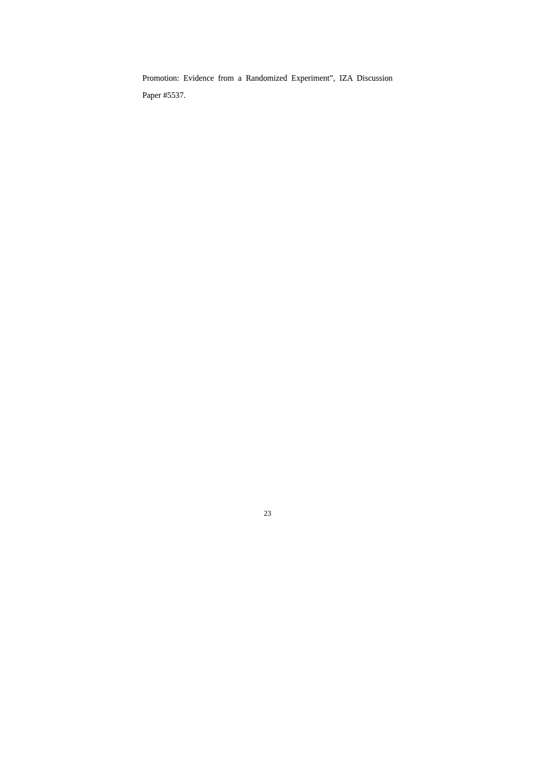Promotion: Evidence from a Randomized Experiment”, IZA Discussion Paper #5537.
23